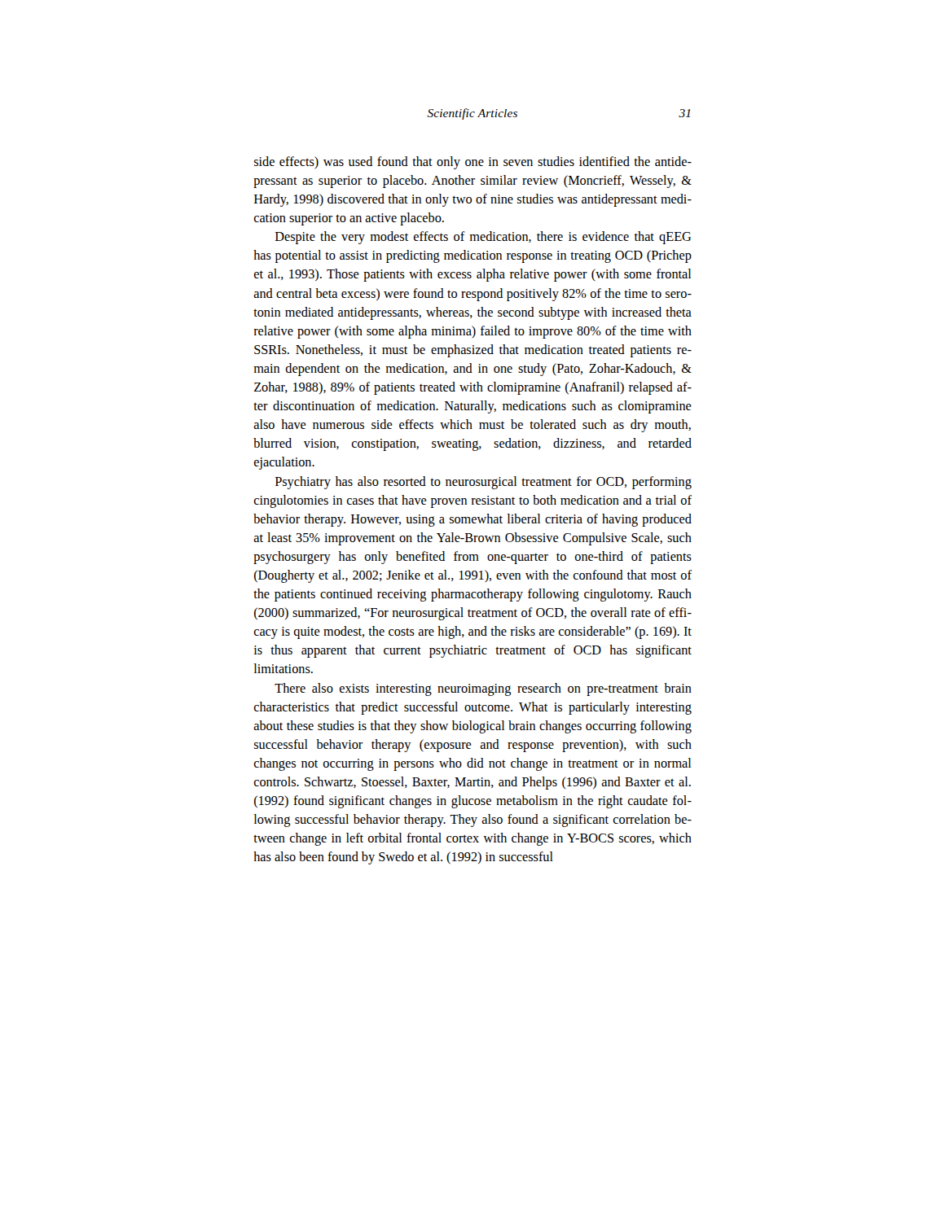Scientific Articles 31
side effects) was used found that only one in seven studies identified the antidepressant as superior to placebo. Another similar review (Moncrieff, Wessely, & Hardy, 1998) discovered that in only two of nine studies was antidepressant medication superior to an active placebo.
Despite the very modest effects of medication, there is evidence that qEEG has potential to assist in predicting medication response in treating OCD (Prichep et al., 1993). Those patients with excess alpha relative power (with some frontal and central beta excess) were found to respond positively 82% of the time to serotonin mediated antidepressants, whereas, the second subtype with increased theta relative power (with some alpha minima) failed to improve 80% of the time with SSRIs. Nonetheless, it must be emphasized that medication treated patients remain dependent on the medication, and in one study (Pato, Zohar-Kadouch, & Zohar, 1988), 89% of patients treated with clomipramine (Anafranil) relapsed after discontinuation of medication. Naturally, medications such as clomipramine also have numerous side effects which must be tolerated such as dry mouth, blurred vision, constipation, sweating, sedation, dizziness, and retarded ejaculation.
Psychiatry has also resorted to neurosurgical treatment for OCD, performing cingulotomies in cases that have proven resistant to both medication and a trial of behavior therapy. However, using a somewhat liberal criteria of having produced at least 35% improvement on the Yale-Brown Obsessive Compulsive Scale, such psychosurgery has only benefited from one-quarter to one-third of patients (Dougherty et al., 2002; Jenike et al., 1991), even with the confound that most of the patients continued receiving pharmacotherapy following cingulotomy. Rauch (2000) summarized, “For neurosurgical treatment of OCD, the overall rate of efficacy is quite modest, the costs are high, and the risks are considerable” (p. 169). It is thus apparent that current psychiatric treatment of OCD has significant limitations.
There also exists interesting neuroimaging research on pre-treatment brain characteristics that predict successful outcome. What is particularly interesting about these studies is that they show biological brain changes occurring following successful behavior therapy (exposure and response prevention), with such changes not occurring in persons who did not change in treatment or in normal controls. Schwartz, Stoessel, Baxter, Martin, and Phelps (1996) and Baxter et al. (1992) found significant changes in glucose metabolism in the right caudate following successful behavior therapy. They also found a significant correlation between change in left orbital frontal cortex with change in Y-BOCS scores, which has also been found by Swedo et al. (1992) in successful